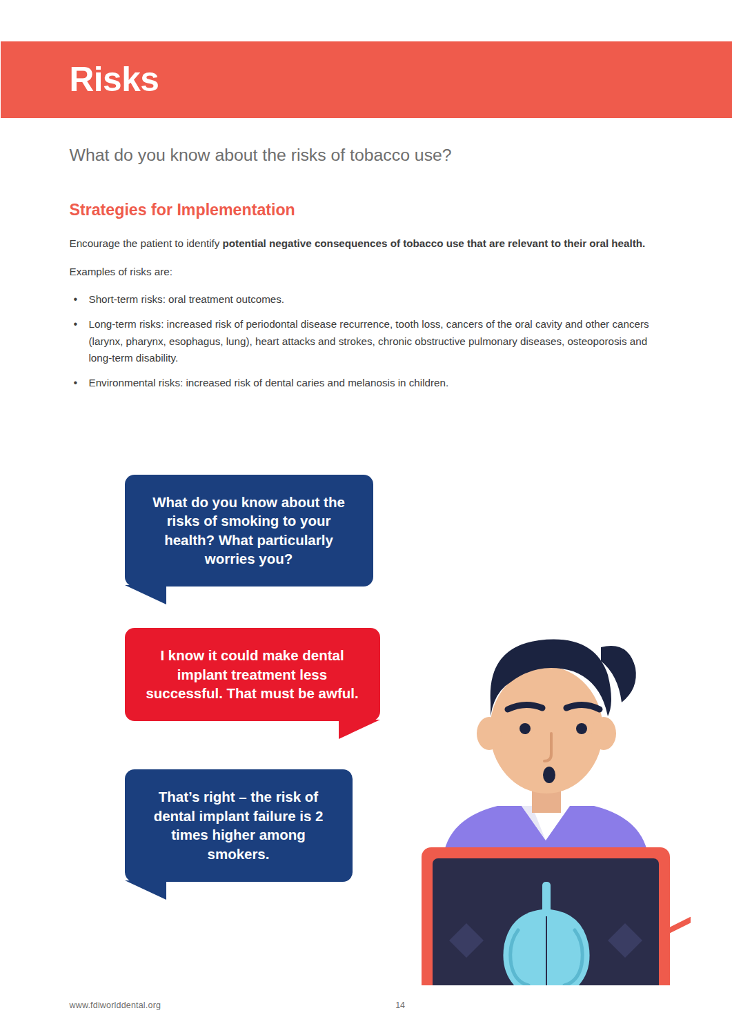Risks
What do you know about the risks of tobacco use?
Strategies for Implementation
Encourage the patient to identify potential negative consequences of tobacco use that are relevant to their oral health.
Examples of risks are:
Short-term risks: oral treatment outcomes.
Long-term risks: increased risk of periodontal disease recurrence, tooth loss, cancers of the oral cavity and other cancers (larynx, pharynx, esophagus, lung), heart attacks and strokes, chronic obstructive pulmonary diseases, osteoporosis and long-term disability.
Environmental risks: increased risk of dental caries and melanosis in children.
What do you know about the risks of smoking to your health? What particularly worries you?
I know it could make dental implant treatment less successful. That must be awful.
That’s right – the risk of dental implant failure is 2 times higher among smokers.
www.fdiworlddental.org 14